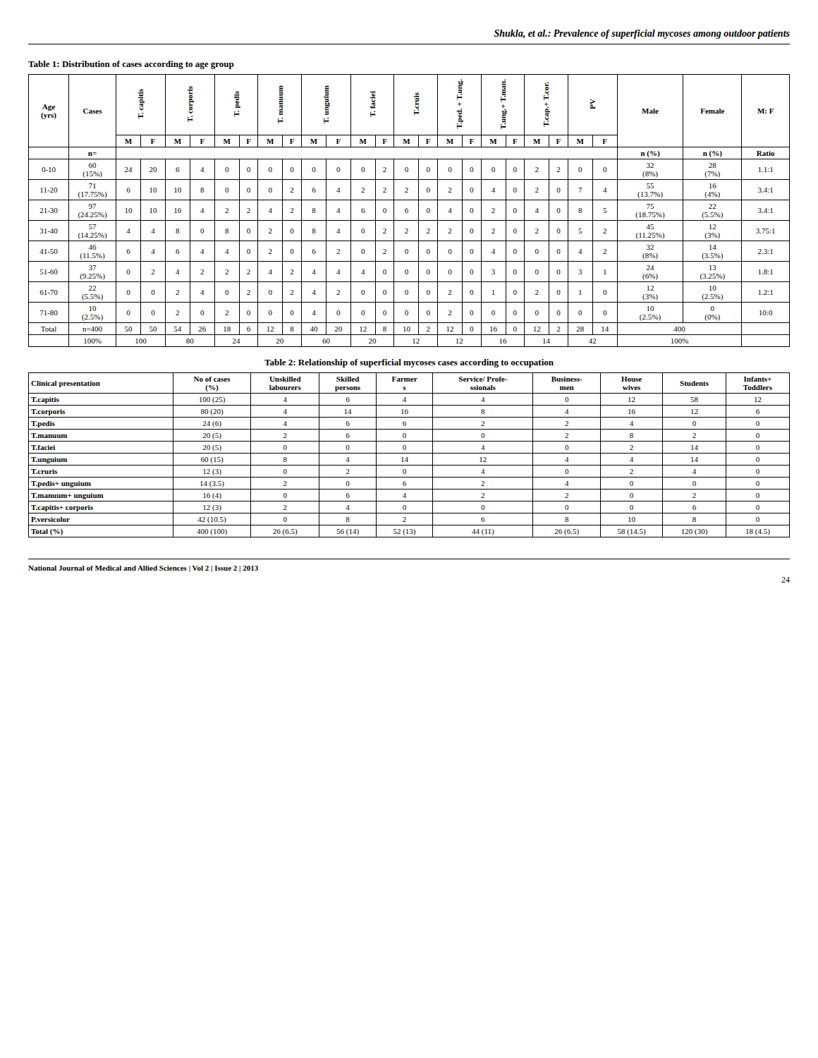Shukla, et al.: Prevalence of superficial mycoses among outdoor patients
Table 1: Distribution of cases according to age group
| Age (yrs) | Cases | T. capitis | T. corporis | T. pedis | T. manuum | T. unguium | T. faciei | T.cruis | T.ped. + T.ung. | T.ung.+ T.man. | T.cap.+ T.cor. | PV | Male | Female | M: F |
| --- | --- | --- | --- | --- | --- | --- | --- | --- | --- | --- | --- | --- | --- | --- | --- |
| M | F | M | F | M | F | M | F | M | F | M | F | M | F | M | F | M | F | M | F | M | F |
| | n= | | n (%) | n (%) | Ratio |
| 0-10 | 60 (15%) | 24 | 20 | 6 | 4 | 0 | 0 | 0 | 0 | 0 | 0 | 0 | 2 | 0 | 0 | 0 | 0 | 0 | 0 | 2 | 2 | 0 | 0 | 32 (8%) | 28 (7%) | 1.1:1 |
| 11-20 | 71 (17.75%) | 6 | 10 | 10 | 8 | 0 | 0 | 0 | 2 | 6 | 4 | 2 | 2 | 2 | 0 | 2 | 0 | 4 | 0 | 2 | 0 | 7 | 4 | 55 (13.7%) | 16 (4%) | 3.4:1 |
| 21-30 | 97 (24.25%) | 10 | 10 | 16 | 4 | 2 | 2 | 4 | 2 | 8 | 4 | 6 | 0 | 6 | 0 | 4 | 0 | 2 | 0 | 4 | 0 | 8 | 5 | 75 (18.75%) | 22 (5.5%) | 3.4:1 |
| 31-40 | 57 (14.25%) | 4 | 4 | 8 | 0 | 8 | 0 | 2 | 0 | 8 | 4 | 0 | 2 | 2 | 2 | 2 | 0 | 2 | 0 | 2 | 0 | 5 | 2 | 45 (11.25%) | 12 (3%) | 3.75:1 |
| 41-50 | 46 (11.5%) | 6 | 4 | 6 | 4 | 4 | 0 | 2 | 0 | 6 | 2 | 0 | 2 | 0 | 0 | 0 | 0 | 4 | 0 | 0 | 0 | 4 | 2 | 32 (8%) | 14 (3.5%) | 2.3:1 |
| 51-60 | 37 (9.25%) | 0 | 2 | 4 | 2 | 2 | 2 | 4 | 2 | 4 | 4 | 4 | 0 | 0 | 0 | 0 | 0 | 3 | 0 | 0 | 0 | 3 | 1 | 24 (6%) | 13 (3.25%) | 1.8:1 |
| 61-70 | 22 (5.5%) | 0 | 0 | 2 | 4 | 0 | 2 | 0 | 2 | 4 | 2 | 0 | 0 | 0 | 0 | 2 | 0 | 1 | 0 | 2 | 0 | 1 | 0 | 12 (3%) | 10 (2.5%) | 1.2:1 |
| 71-80 | 10 (2.5%) | 0 | 0 | 2 | 0 | 2 | 0 | 0 | 0 | 4 | 0 | 0 | 0 | 0 | 0 | 2 | 0 | 0 | 0 | 0 | 0 | 0 | 0 | 10 (2.5%) | 0 (0%) | 10:0 |
| Total | n=400 | 50 | 50 | 54 | 26 | 18 | 6 | 12 | 8 | 40 | 20 | 12 | 8 | 10 | 2 | 12 | 0 | 16 | 0 | 12 | 2 | 28 | 14 | 400 | |
| | 100% | 100 | 80 | 24 | 20 | 60 | 20 | 12 | 12 | 16 | 14 | 42 | 100% | |
Table 2: Relationship of superficial mycoses cases according to occupation
| Clinical presentation | No of cases (%) | Unskilled labourers | Skilled persons | Farmer s | Service/ Profe- ssionals | Business- men | House wives | Students | Infants+ Toddlers |
| --- | --- | --- | --- | --- | --- | --- | --- | --- | --- |
| T.capitis | 100 (25) | 4 | 6 | 4 | 4 | 0 | 12 | 58 | 12 |
| T.corporis | 80 (20) | 4 | 14 | 16 | 8 | 4 | 16 | 12 | 6 |
| T.pedis | 24 (6) | 4 | 6 | 6 | 2 | 2 | 4 | 0 | 0 |
| T.manuum | 20 (5) | 2 | 6 | 0 | 0 | 2 | 8 | 2 | 0 |
| T.faciei | 20 (5) | 0 | 0 | 0 | 4 | 0 | 2 | 14 | 0 |
| T.unguium | 60 (15) | 8 | 4 | 14 | 12 | 4 | 4 | 14 | 0 |
| T.cruris | 12 (3) | 0 | 2 | 0 | 4 | 0 | 2 | 4 | 0 |
| T.pedis+ unguium | 14 (3.5) | 2 | 0 | 6 | 2 | 4 | 0 | 0 | 0 |
| T.manuum+ unguium | 16 (4) | 0 | 6 | 4 | 2 | 2 | 0 | 2 | 0 |
| T.capitis+ corporis | 12 (3) | 2 | 4 | 0 | 0 | 0 | 0 | 6 | 0 |
| P.versicolor | 42 (10.5) | 0 | 8 | 2 | 6 | 8 | 10 | 8 | 0 |
| Total (%) | 400 (100) | 26 (6.5) | 56 (14) | 52 (13) | 44 (11) | 26 (6.5) | 58 (14.5) | 120 (30) | 18 (4.5) |
National Journal of Medical and Allied Sciences | Vol 2 | Issue 2 | 2013
24